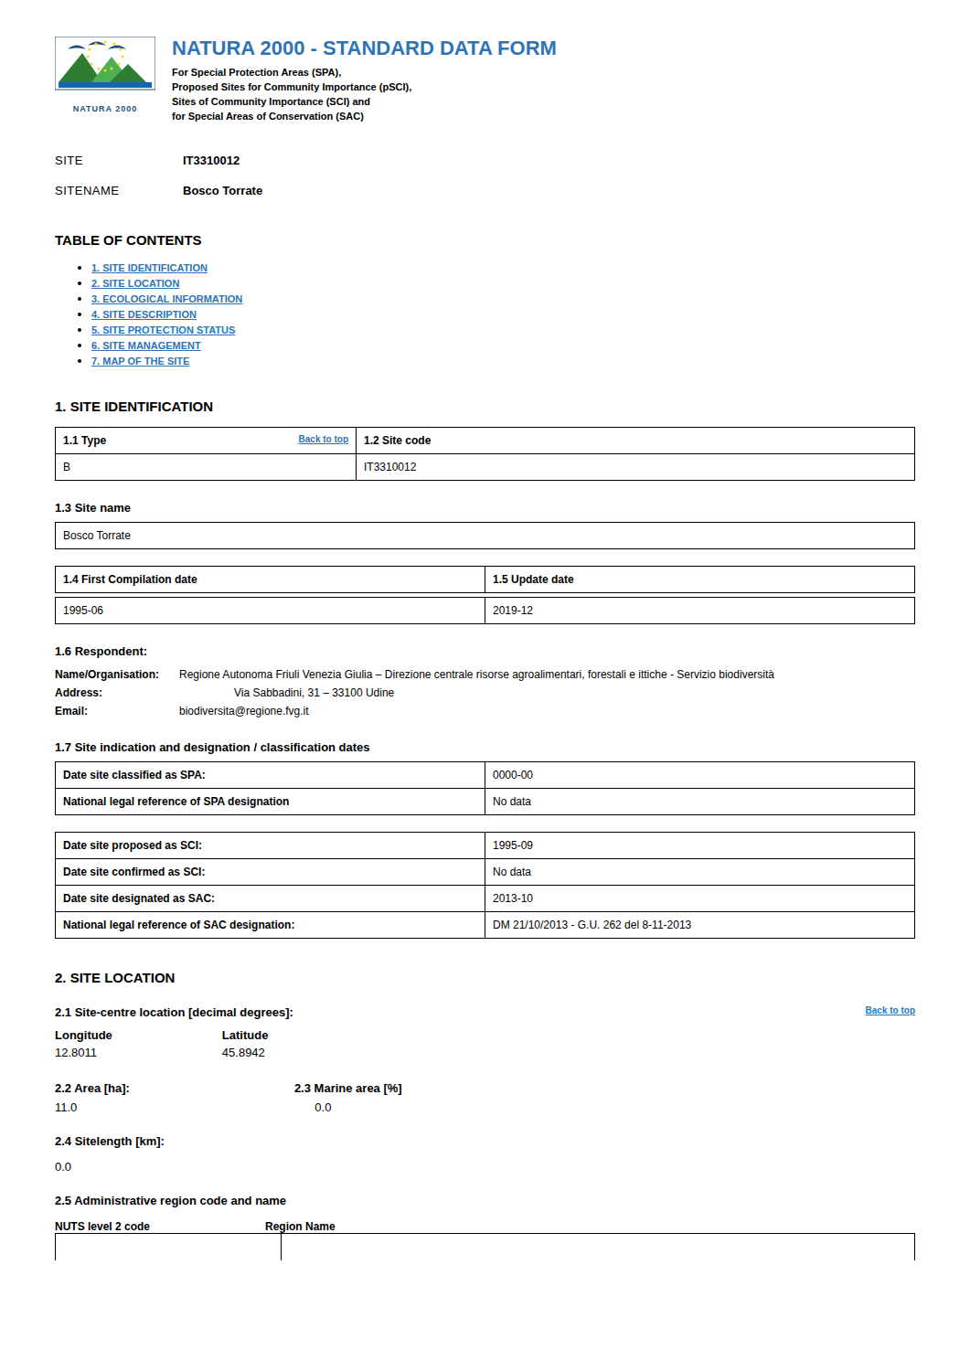NATURA 2000
NATURA 2000 - STANDARD DATA FORM
For Special Protection Areas (SPA),
Proposed Sites for Community Importance (pSCI),
Sites of Community Importance (SCI) and
for Special Areas of Conservation (SAC)
| SITE | IT3310012 |
| SITENAME | Bosco Torrate |
TABLE OF CONTENTS
1. SITE IDENTIFICATION
2. SITE LOCATION
3. ECOLOGICAL INFORMATION
4. SITE DESCRIPTION
5. SITE PROTECTION STATUS
6. SITE MANAGEMENT
7. MAP OF THE SITE
1. SITE IDENTIFICATION
| 1.1 Type Back to top | 1.2 Site code |
| --- | --- |
| B | IT3310012 |
1.3 Site name
| Bosco Torrate |
| 1.4 First Compilation date | 1.5 Update date |
| --- | --- |
| 1995-06 | 2019-12 |
1.6 Respondent:
| Name/Organisation: | Regione Autonoma Friuli Venezia Giulia – Direzione centrale risorse agroalimentari, forestali e ittiche - Servizio biodiversità |
| Address: | Via Sabbadini, 31 – 33100 Udine |
| Email: | biodiversita@regione.fvg.it |
1.7 Site indication and designation / classification dates
| Date site classified as SPA: | 0000-00 |
| National legal reference of SPA designation | No data |
| Date site proposed as SCI: | 1995-09 |
| Date site confirmed as SCI: | No data |
| Date site designated as SAC: | 2013-10 |
| National legal reference of SAC designation: | DM 21/10/2013 - G.U. 262 del 8-11-2013 |
2. SITE LOCATION
2.1 Site-centre location [decimal degrees]:Back to top
Longitude
12.8011
Latitude
45.8942
2.2 Area [ha]:
2.3 Marine area [%]
11.0
0.0
2.4 Sitelength [km]:
0.0
2.5 Administrative region code and name
NUTS level 2 code
Region Name